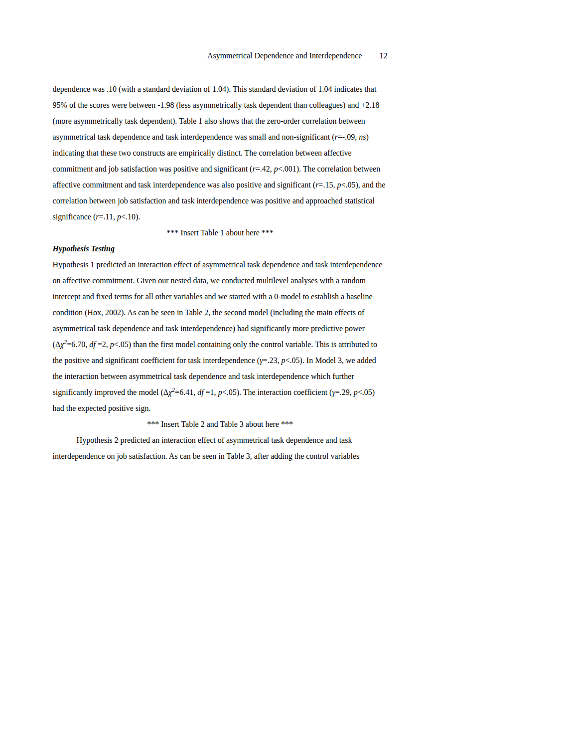Asymmetrical Dependence and Interdependence12
dependence was .10 (with a standard deviation of 1.04). This standard deviation of 1.04 indicates that 95% of the scores were between -1.98 (less asymmetrically task dependent than colleagues) and +2.18 (more asymmetrically task dependent). Table 1 also shows that the zero-order correlation between asymmetrical task dependence and task interdependence was small and non-significant (r=-.09, ns) indicating that these two constructs are empirically distinct. The correlation between affective commitment and job satisfaction was positive and significant (r=.42, p<.001). The correlation between affective commitment and task interdependence was also positive and significant (r=.15, p<.05), and the correlation between job satisfaction and task interdependence was positive and approached statistical significance (r=.11, p<.10).
*** Insert Table 1 about here ***
Hypothesis Testing
Hypothesis 1 predicted an interaction effect of asymmetrical task dependence and task interdependence on affective commitment. Given our nested data, we conducted multilevel analyses with a random intercept and fixed terms for all other variables and we started with a 0-model to establish a baseline condition (Hox, 2002). As can be seen in Table 2, the second model (including the main effects of asymmetrical task dependence and task interdependence) had significantly more predictive power (Δχ2=6.70, df =2, p<.05) than the first model containing only the control variable. This is attributed to the positive and significant coefficient for task interdependence (γ=.23, p<.05). In Model 3, we added the interaction between asymmetrical task dependence and task interdependence which further significantly improved the model (Δχ2=6.41, df =1, p<.05). The interaction coefficient (γ=.29, p<.05) had the expected positive sign.
*** Insert Table 2 and Table 3 about here ***
Hypothesis 2 predicted an interaction effect of asymmetrical task dependence and task interdependence on job satisfaction. As can be seen in Table 3, after adding the control variables